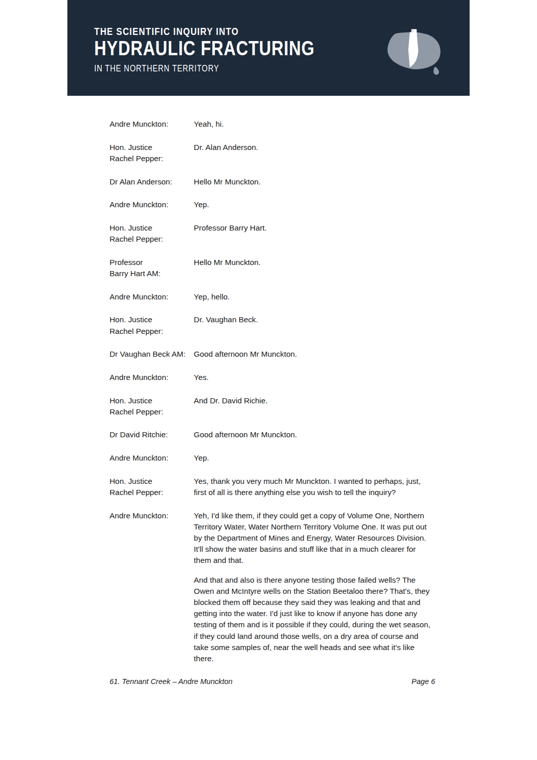The Scientific Inquiry into
Hydraulic Fracturing
in the Northern Territory
| Andre Munckton: | Yeah, hi. |
| Hon. Justice Rachel Pepper: | Dr. Alan Anderson. |
| Dr Alan Anderson: | Hello Mr Munckton. |
| Andre Munckton: | Yep. |
| Hon. Justice Rachel Pepper: | Professor Barry Hart. |
| Professor Barry Hart AM: | Hello Mr Munckton. |
| Andre Munckton: | Yep, hello. |
| Hon. Justice Rachel Pepper: | Dr. Vaughan Beck. |
| Dr Vaughan Beck AM: | Good afternoon Mr Munckton. |
| Andre Munckton: | Yes. |
| Hon. Justice Rachel Pepper: | And Dr. David Richie. |
| Dr David Ritchie: | Good afternoon Mr Munckton. |
| Andre Munckton: | Yep. |
| Hon. Justice Rachel Pepper: | Yes, thank you very much Mr Munckton. I wanted to perhaps, just, first of all is there anything else you wish to tell the inquiry? |
| Andre Munckton: | Yeh, I'd like them, if they could get a copy of Volume One, Northern Territory Water, Water Northern Territory Volume One. It was put out by the Department of Mines and Energy, Water Resources Division. It'll show the water basins and stuff like that in a much clearer for them and that. And that and also is there anyone testing those failed wells? The Owen and McIntyre wells on the Station Beetaloo there? That's, they blocked them off because they said they was leaking and that and getting into the water. I'd just like to know if anyone has done any testing of them and is it possible if they could, during the wet season, if they could land around those wells, on a dry area of course and take some samples of, near the well heads and see what it's like there. |
61. Tennant Creek – Andre Munckton
Page 6